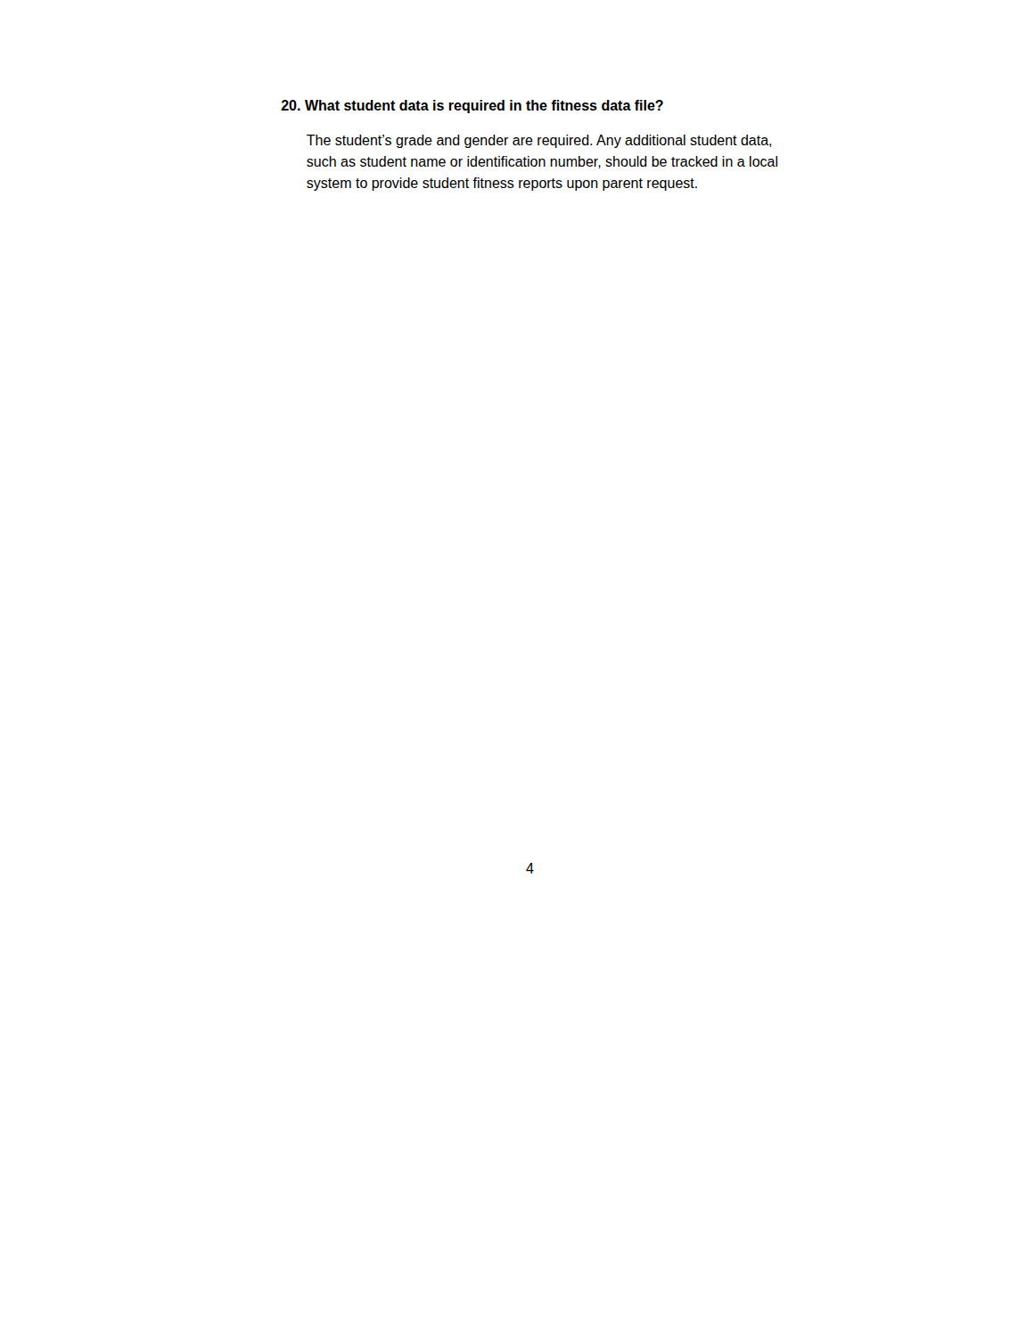What student data is required in the fitness data file?
The student’s grade and gender are required. Any additional student data, such as student name or identification number, should be tracked in a local system to provide student fitness reports upon parent request.
4